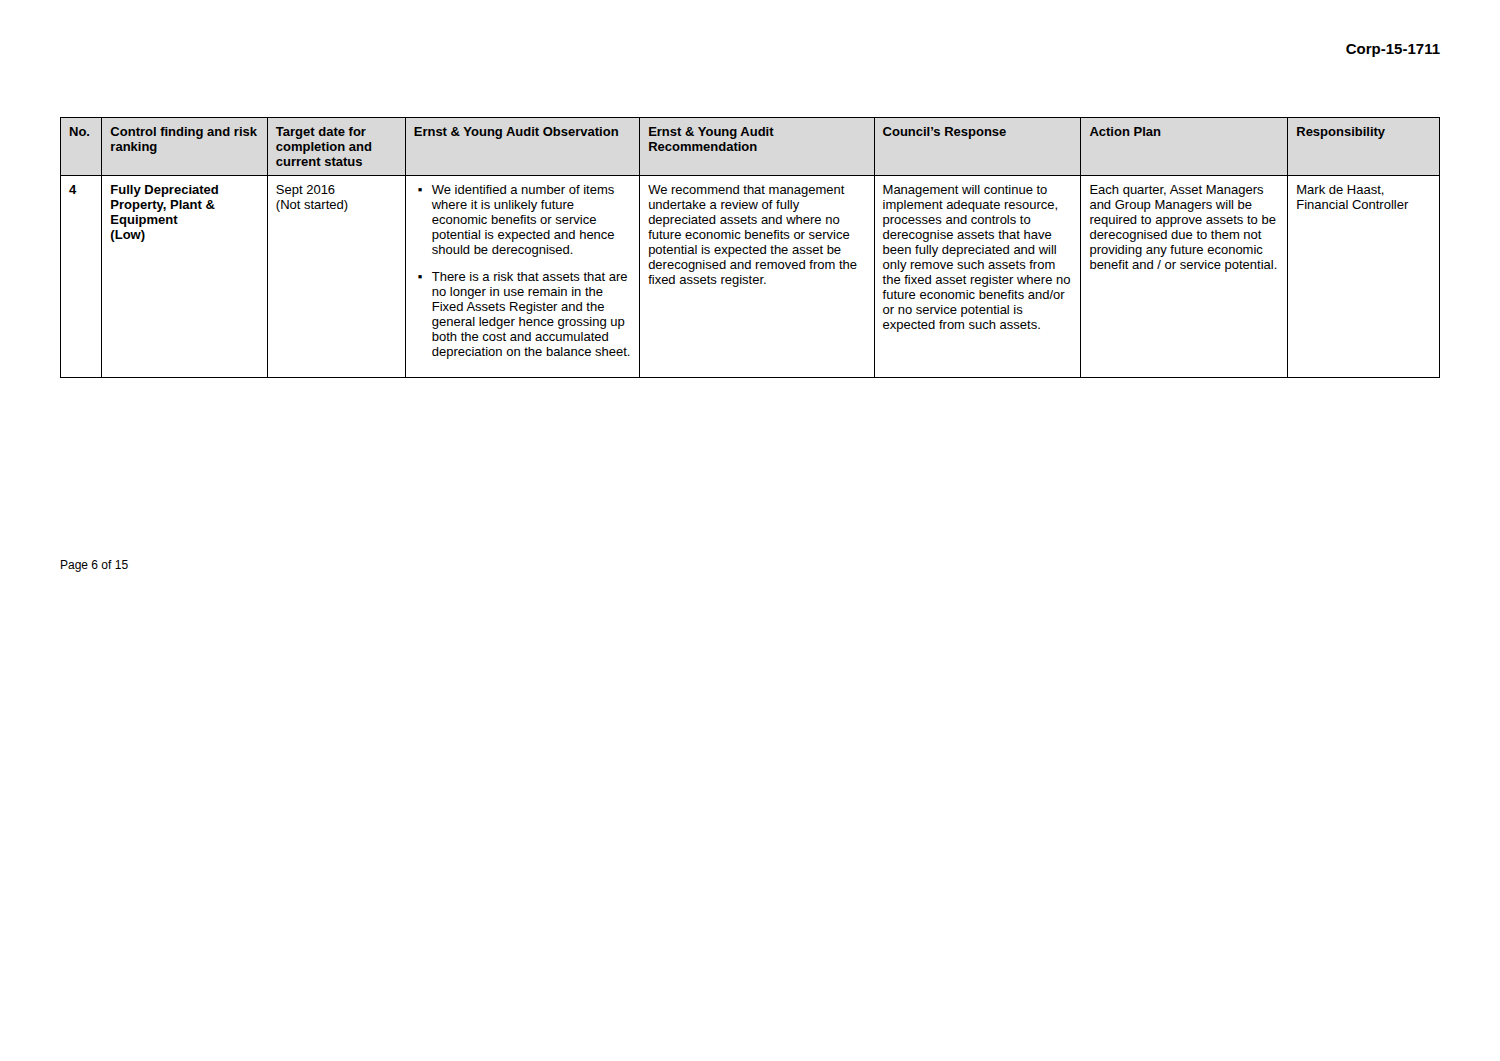Corp-15-1711
| No. | Control finding and risk ranking | Target date for completion and current status | Ernst & Young Audit Observation | Ernst & Young Audit Recommendation | Council’s Response | Action Plan | Responsibility |
| --- | --- | --- | --- | --- | --- | --- | --- |
| 4 | Fully Depreciated Property, Plant & Equipment (Low) | Sept 2016 (Not started) | We identified a number of items where it is unlikely future economic benefits or service potential is expected and hence should be derecognised. There is a risk that assets that are no longer in use remain in the Fixed Assets Register and the general ledger hence grossing up both the cost and accumulated depreciation on the balance sheet. | We recommend that management undertake a review of fully depreciated assets and where no future economic benefits or service potential is expected the asset be derecognised and removed from the fixed assets register. | Management will continue to implement adequate resource, processes and controls to derecognise assets that have been fully depreciated and will only remove such assets from the fixed asset register where no future economic benefits and/or or no service potential is expected from such assets. | Each quarter, Asset Managers and Group Managers will be required to approve assets to be derecognised due to them not providing any future economic benefit and / or service potential. | Mark de Haast, Financial Controller |
Page 6 of 15